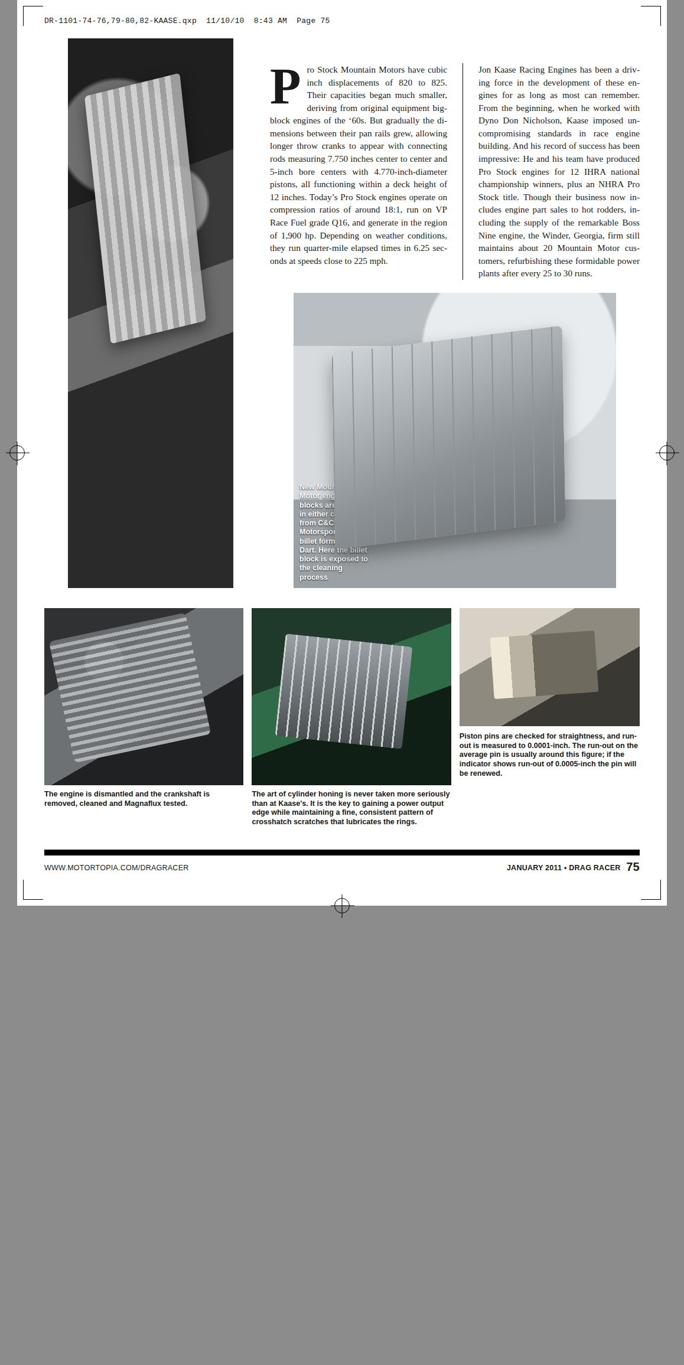DR-1101-74-76,79-80,82-KAASE.qxp 11/10/10 8:43 AM Page 75
Mountain Motor detail
Pro Stock Mountain Motors have cubic inch displacements of 820 to 825. Their capacities began much smaller, deriving from original equipment big-block engines of the ‘60s. But gradually the dimensions between their pan rails grew, allowing longer throw cranks to appear with connecting rods measuring 7.750 inches center to center and 5-inch bore centers with 4.770-inch-diameter pistons, all functioning within a deck height of 12 inches. Today’s Pro Stock engines operate on compression ratios of around 18:1, run on VP Race Fuel grade Q16, and generate in the region of 1,900 hp. Depending on weather conditions, they run quarter-mile elapsed times in 6.25 seconds at speeds close to 225 mph.
Jon Kaase Racing Engines has been a driving force in the development of these engines for as long as most can remember. From the beginning, when he worked with Dyno Don Nicholson, Kaase imposed uncompromising standards in race engine building. And his record of success has been impressive: He and his team have produced Pro Stock engines for 12 IHRA national championship winners, plus an NHRA Pro Stock title. Though their business now includes engine part sales to hot rodders, including the supply of the remarkable Boss Nine engine, the Winder, Georgia, firm still maintains about 20 Mountain Motor customers, refurbishing these formidable power plants after every 25 to 30 runs.
New Mountain Motor engine blocks are available in either cast form from C&C Motorsports or in billet form from Dart. Here the billet block is exposed to the cleaning process
The engine is dismantled and the crankshaft is removed, cleaned and Magnaflux tested.
The art of cylinder honing is never taken more seriously than at Kaase's. It is the key to gaining a power output edge while maintaining a fine, consistent pattern of crosshatch scratches that lubricates the rings.
Piston pins are checked for straightness, and run-out is measured to 0.0001-inch. The run-out on the average pin is usually around this figure; if the indicator shows run-out of 0.0005-inch the pin will be renewed.
WWW.MOTORTOPIA.COM/DRAGRACER
JANUARY 2011 • DRAG RACER 75